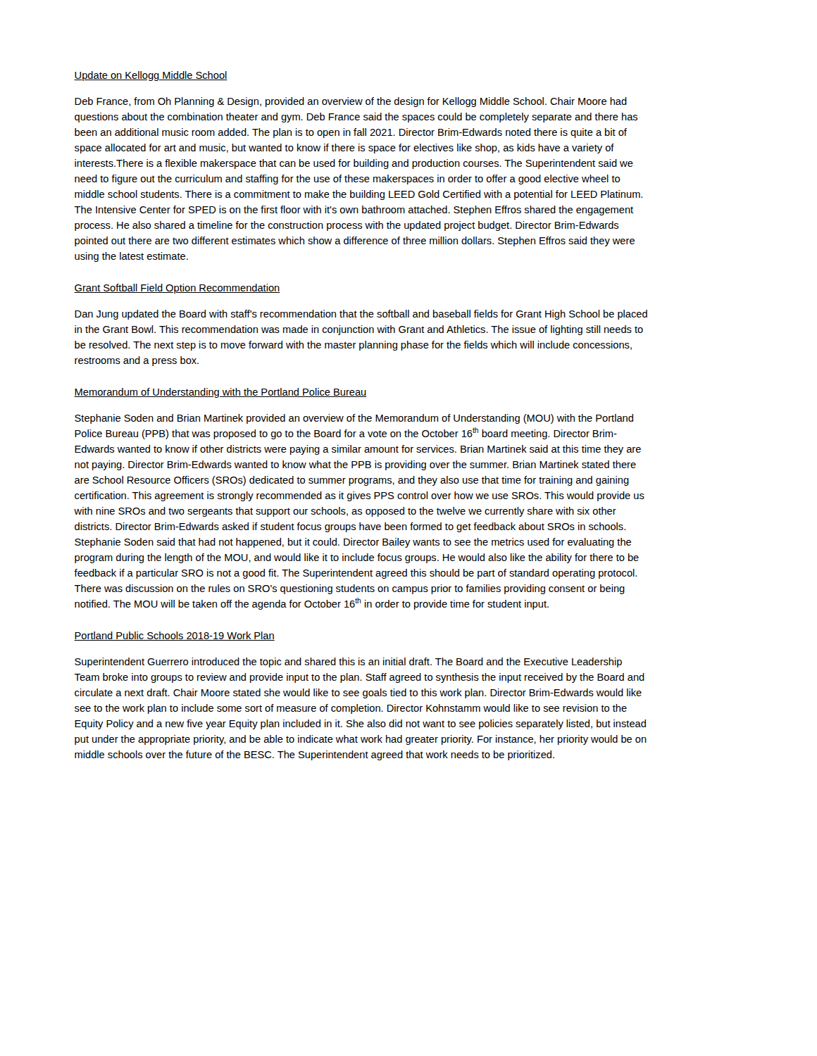Update on Kellogg Middle School
Deb France, from Oh Planning & Design, provided an overview of the design for Kellogg Middle School. Chair Moore had questions about the combination theater and gym. Deb France said the spaces could be completely separate and there has been an additional music room added. The plan is to open in fall 2021. Director Brim-Edwards noted there is quite a bit of space allocated for art and music, but wanted to know if there is space for electives like shop, as kids have a variety of interests.There is a flexible makerspace that can be used for building and production courses. The Superintendent said we need to figure out the curriculum and staffing for the use of these makerspaces in order to offer a good elective wheel to middle school students. There is a commitment to make the building LEED Gold Certified with a potential for LEED Platinum. The Intensive Center for SPED is on the first floor with it's own bathroom attached. Stephen Effros shared the engagement process. He also shared a timeline for the construction process with the updated project budget. Director Brim-Edwards pointed out there are two different estimates which show a difference of three million dollars. Stephen Effros said they were using the latest estimate.
Grant Softball Field Option Recommendation
Dan Jung updated the Board with staff's recommendation that the softball and baseball fields for Grant High School be placed in the Grant Bowl. This recommendation was made in conjunction with Grant and Athletics. The issue of lighting still needs to be resolved. The next step is to move forward with the master planning phase for the fields which will include concessions, restrooms and a press box.
Memorandum of Understanding with the Portland Police Bureau
Stephanie Soden and Brian Martinek provided an overview of the Memorandum of Understanding (MOU) with the Portland Police Bureau (PPB) that was proposed to go to the Board for a vote on the October 16th board meeting. Director Brim-Edwards wanted to know if other districts were paying a similar amount for services. Brian Martinek said at this time they are not paying. Director Brim-Edwards wanted to know what the PPB is providing over the summer. Brian Martinek stated there are School Resource Officers (SROs) dedicated to summer programs, and they also use that time for training and gaining certification. This agreement is strongly recommended as it gives PPS control over how we use SROs. This would provide us with nine SROs and two sergeants that support our schools, as opposed to the twelve we currently share with six other districts. Director Brim-Edwards asked if student focus groups have been formed to get feedback about SROs in schools. Stephanie Soden said that had not happened, but it could. Director Bailey wants to see the metrics used for evaluating the program during the length of the MOU, and would like it to include focus groups. He would also like the ability for there to be feedback if a particular SRO is not a good fit. The Superintendent agreed this should be part of standard operating protocol. There was discussion on the rules on SRO's questioning students on campus prior to families providing consent or being notified. The MOU will be taken off the agenda for October 16th in order to provide time for student input.
Portland Public Schools 2018-19 Work Plan
Superintendent Guerrero introduced the topic and shared this is an initial draft. The Board and the Executive Leadership Team broke into groups to review and provide input to the plan. Staff agreed to synthesis the input received by the Board and circulate a next draft. Chair Moore stated she would like to see goals tied to this work plan. Director Brim-Edwards would like see to the work plan to include some sort of measure of completion. Director Kohnstamm would like to see revision to the Equity Policy and a new five year Equity plan included in it. She also did not want to see policies separately listed, but instead put under the appropriate priority, and be able to indicate what work had greater priority. For instance, her priority would be on middle schools over the future of the BESC. The Superintendent agreed that work needs to be prioritized.